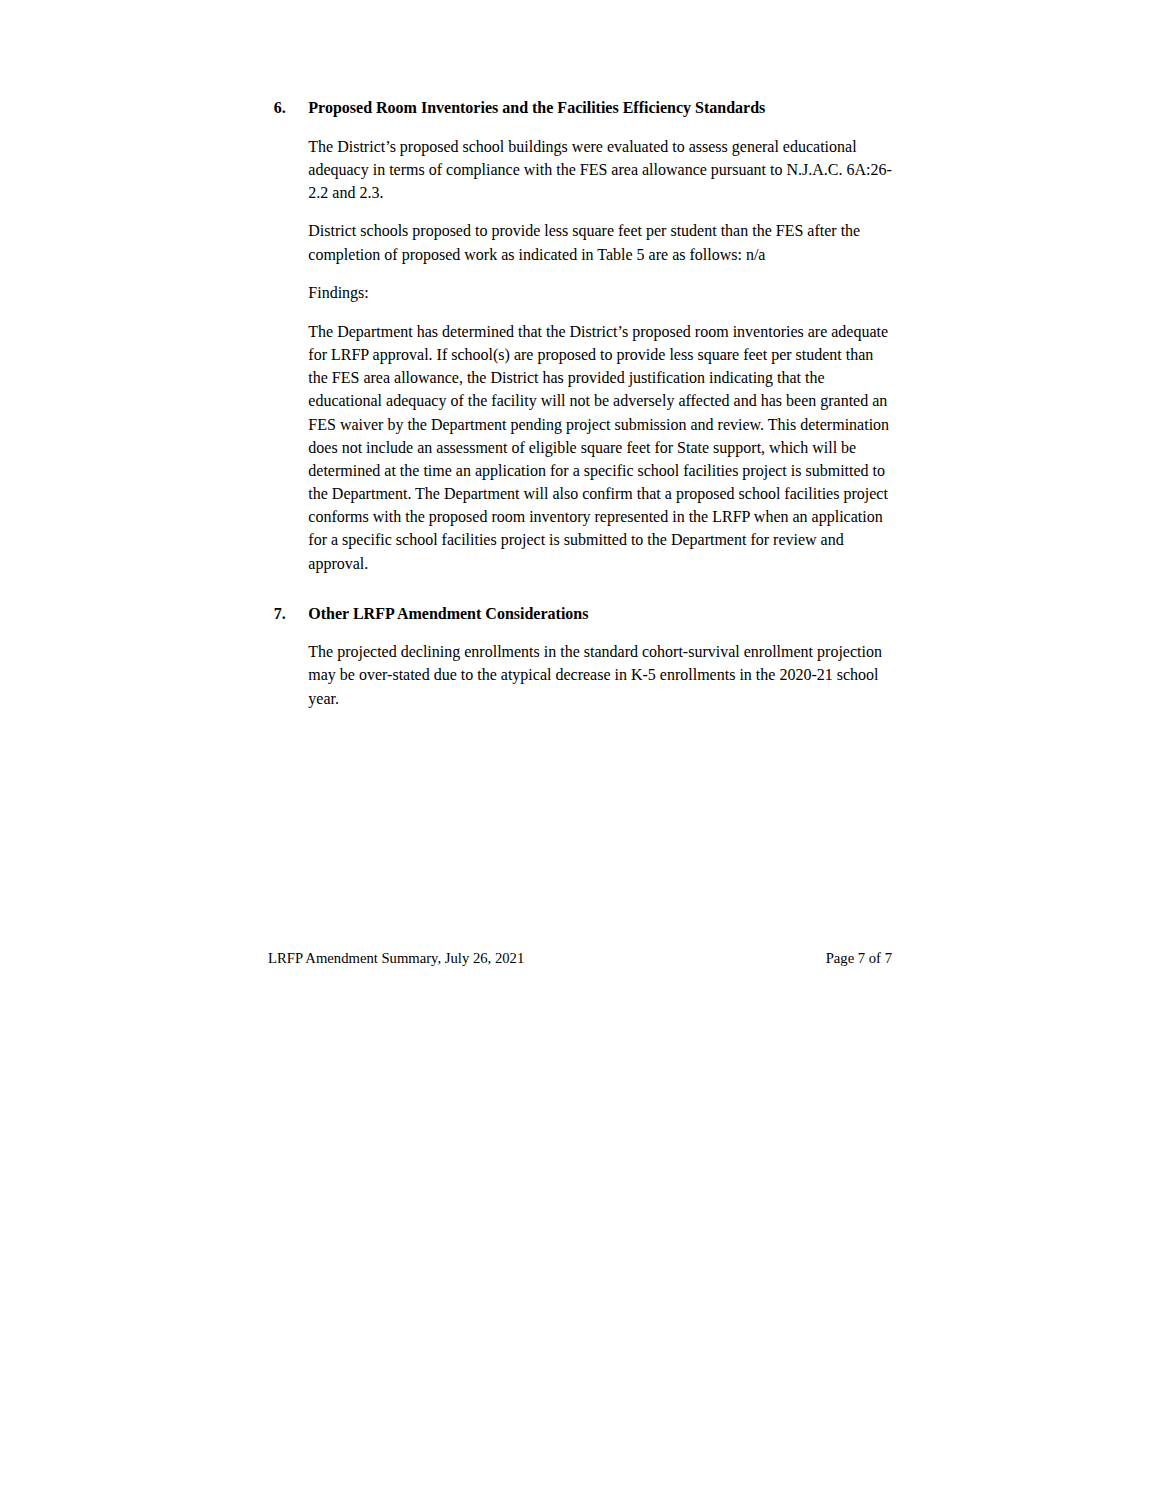Proposed Room Inventories and the Facilities Efficiency Standards
The District’s proposed school buildings were evaluated to assess general educational adequacy in terms of compliance with the FES area allowance pursuant to N.J.A.C. 6A:26-2.2 and 2.3.
District schools proposed to provide less square feet per student than the FES after the completion of proposed work as indicated in Table 5 are as follows: n/a
Findings:
The Department has determined that the District’s proposed room inventories are adequate for LRFP approval. If school(s) are proposed to provide less square feet per student than the FES area allowance, the District has provided justification indicating that the educational adequacy of the facility will not be adversely affected and has been granted an FES waiver by the Department pending project submission and review. This determination does not include an assessment of eligible square feet for State support, which will be determined at the time an application for a specific school facilities project is submitted to the Department. The Department will also confirm that a proposed school facilities project conforms with the proposed room inventory represented in the LRFP when an application for a specific school facilities project is submitted to the Department for review and approval.
Other LRFP Amendment Considerations
The projected declining enrollments in the standard cohort-survival enrollment projection may be over-stated due to the atypical decrease in K-5 enrollments in the 2020-21 school year.
LRFP Amendment Summary, July 26, 2021 Page 7 of 7